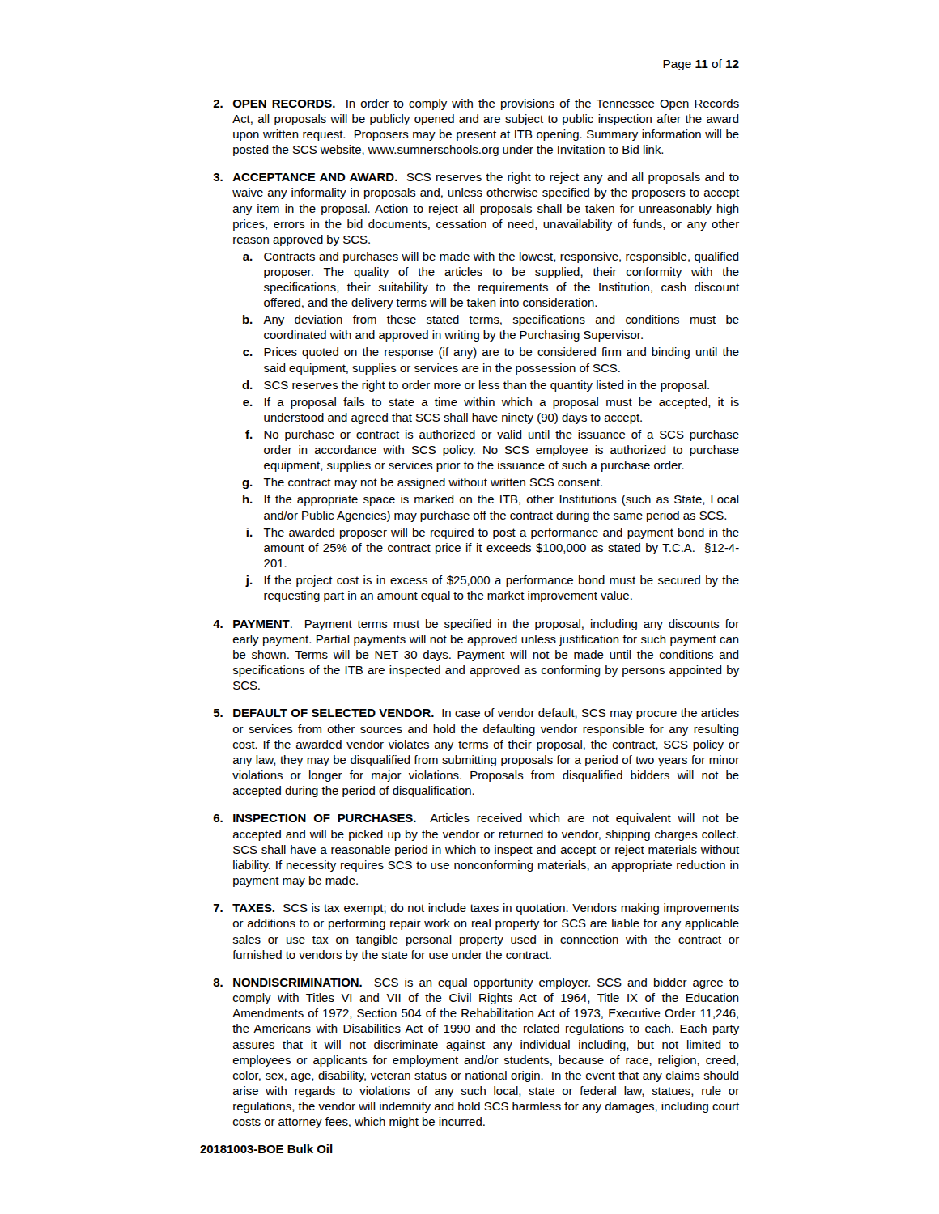Page 11 of 12
2. OPEN RECORDS. In order to comply with the provisions of the Tennessee Open Records Act, all proposals will be publicly opened and are subject to public inspection after the award upon written request. Proposers may be present at ITB opening. Summary information will be posted the SCS website, www.sumnerschools.org under the Invitation to Bid link.
3. ACCEPTANCE AND AWARD. SCS reserves the right to reject any and all proposals and to waive any informality in proposals and, unless otherwise specified by the proposers to accept any item in the proposal. Action to reject all proposals shall be taken for unreasonably high prices, errors in the bid documents, cessation of need, unavailability of funds, or any other reason approved by SCS.
a. Contracts and purchases will be made with the lowest, responsive, responsible, qualified proposer. The quality of the articles to be supplied, their conformity with the specifications, their suitability to the requirements of the Institution, cash discount offered, and the delivery terms will be taken into consideration.
b. Any deviation from these stated terms, specifications and conditions must be coordinated with and approved in writing by the Purchasing Supervisor.
c. Prices quoted on the response (if any) are to be considered firm and binding until the said equipment, supplies or services are in the possession of SCS.
d. SCS reserves the right to order more or less than the quantity listed in the proposal.
e. If a proposal fails to state a time within which a proposal must be accepted, it is understood and agreed that SCS shall have ninety (90) days to accept.
f. No purchase or contract is authorized or valid until the issuance of a SCS purchase order in accordance with SCS policy. No SCS employee is authorized to purchase equipment, supplies or services prior to the issuance of such a purchase order.
g. The contract may not be assigned without written SCS consent.
h. If the appropriate space is marked on the ITB, other Institutions (such as State, Local and/or Public Agencies) may purchase off the contract during the same period as SCS.
i. The awarded proposer will be required to post a performance and payment bond in the amount of 25% of the contract price if it exceeds $100,000 as stated by T.C.A. §12-4-201.
j. If the project cost is in excess of $25,000 a performance bond must be secured by the requesting part in an amount equal to the market improvement value.
4. PAYMENT. Payment terms must be specified in the proposal, including any discounts for early payment. Partial payments will not be approved unless justification for such payment can be shown. Terms will be NET 30 days. Payment will not be made until the conditions and specifications of the ITB are inspected and approved as conforming by persons appointed by SCS.
5. DEFAULT OF SELECTED VENDOR. In case of vendor default, SCS may procure the articles or services from other sources and hold the defaulting vendor responsible for any resulting cost. If the awarded vendor violates any terms of their proposal, the contract, SCS policy or any law, they may be disqualified from submitting proposals for a period of two years for minor violations or longer for major violations. Proposals from disqualified bidders will not be accepted during the period of disqualification.
6. INSPECTION OF PURCHASES. Articles received which are not equivalent will not be accepted and will be picked up by the vendor or returned to vendor, shipping charges collect. SCS shall have a reasonable period in which to inspect and accept or reject materials without liability. If necessity requires SCS to use nonconforming materials, an appropriate reduction in payment may be made.
7. TAXES. SCS is tax exempt; do not include taxes in quotation. Vendors making improvements or additions to or performing repair work on real property for SCS are liable for any applicable sales or use tax on tangible personal property used in connection with the contract or furnished to vendors by the state for use under the contract.
8. NONDISCRIMINATION. SCS is an equal opportunity employer. SCS and bidder agree to comply with Titles VI and VII of the Civil Rights Act of 1964, Title IX of the Education Amendments of 1972, Section 504 of the Rehabilitation Act of 1973, Executive Order 11,246, the Americans with Disabilities Act of 1990 and the related regulations to each. Each party assures that it will not discriminate against any individual including, but not limited to employees or applicants for employment and/or students, because of race, religion, creed, color, sex, age, disability, veteran status or national origin. In the event that any claims should arise with regards to violations of any such local, state or federal law, statues, rule or regulations, the vendor will indemnify and hold SCS harmless for any damages, including court costs or attorney fees, which might be incurred.
20181003-BOE Bulk Oil